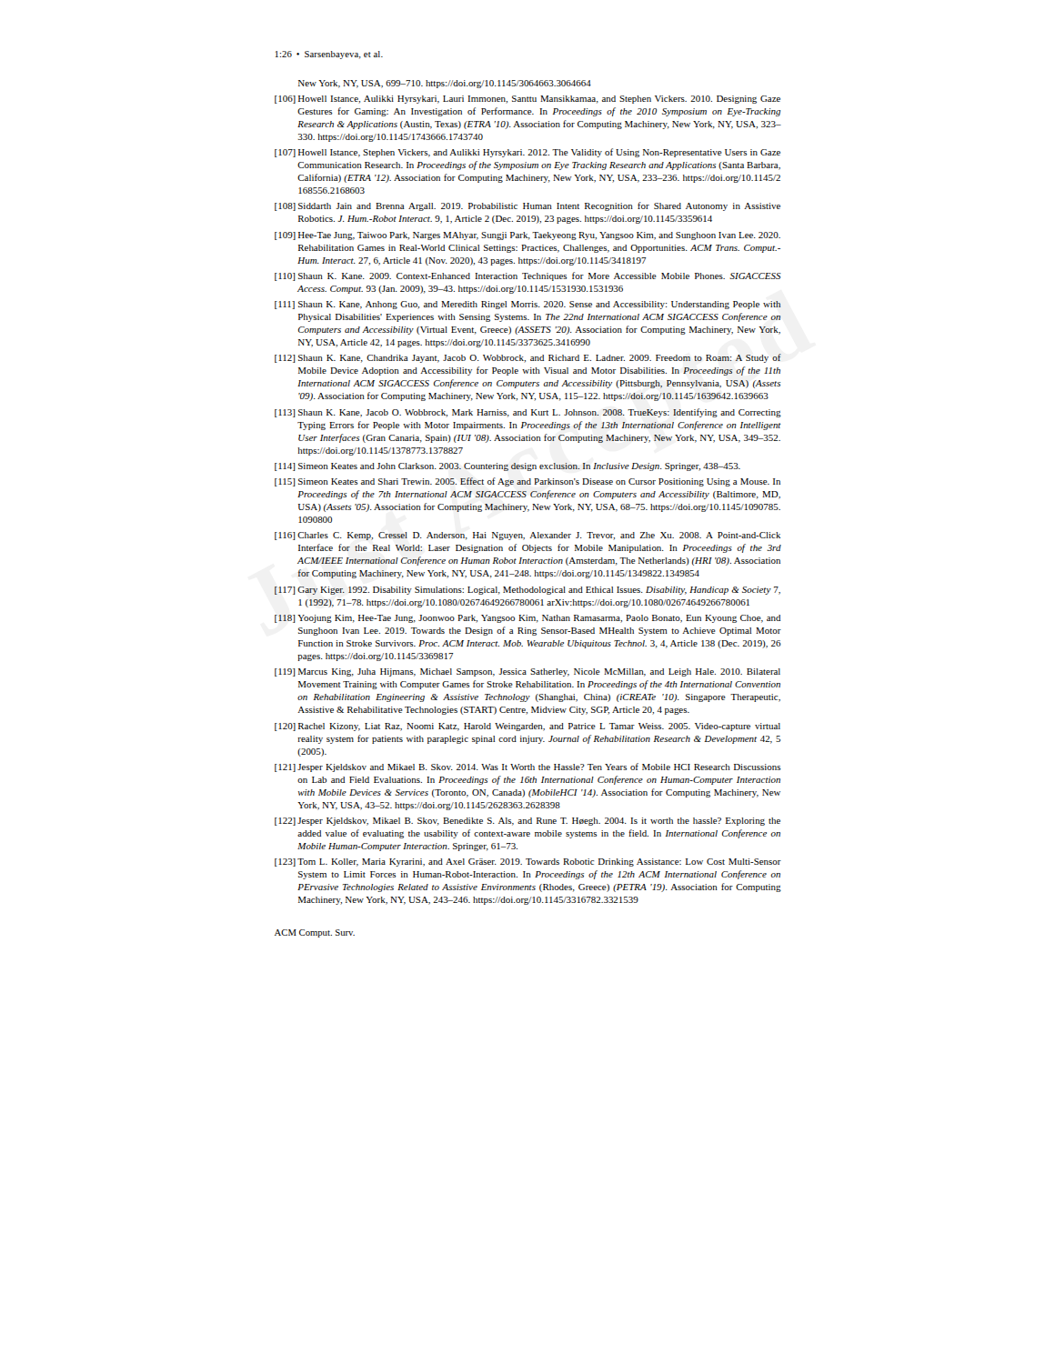Just Accepted
1:26•Sarsenbayeva, et al.
New York, NY, USA, 699–710. https://doi.org/10.1145/3064663.3064664
[106] Howell Istance, Aulikki Hyrsykari, Lauri Immonen, Santtu Mansikkamaa, and Stephen Vickers. 2010. Designing Gaze Gestures for Gaming: An Investigation of Performance. In Proceedings of the 2010 Symposium on Eye-Tracking Research & Applications (Austin, Texas) (ETRA '10). Association for Computing Machinery, New York, NY, USA, 323–330. https://doi.org/10.1145/1743666.1743740
[107] Howell Istance, Stephen Vickers, and Aulikki Hyrsykari. 2012. The Validity of Using Non-Representative Users in Gaze Communication Research. In Proceedings of the Symposium on Eye Tracking Research and Applications (Santa Barbara, California) (ETRA '12). Association for Computing Machinery, New York, NY, USA, 233–236. https://doi.org/10.1145/2168556.2168603
[108] Siddarth Jain and Brenna Argall. 2019. Probabilistic Human Intent Recognition for Shared Autonomy in Assistive Robotics. J. Hum.-Robot Interact. 9, 1, Article 2 (Dec. 2019), 23 pages. https://doi.org/10.1145/3359614
[109] Hee-Tae Jung, Taiwoo Park, Narges MAhyar, Sungji Park, Taekyeong Ryu, Yangsoo Kim, and Sunghoon Ivan Lee. 2020. Rehabilitation Games in Real-World Clinical Settings: Practices, Challenges, and Opportunities. ACM Trans. Comput.-Hum. Interact. 27, 6, Article 41 (Nov. 2020), 43 pages. https://doi.org/10.1145/3418197
[110] Shaun K. Kane. 2009. Context-Enhanced Interaction Techniques for More Accessible Mobile Phones. SIGACCESS Access. Comput. 93 (Jan. 2009), 39–43. https://doi.org/10.1145/1531930.1531936
[111] Shaun K. Kane, Anhong Guo, and Meredith Ringel Morris. 2020. Sense and Accessibility: Understanding People with Physical Disabilities' Experiences with Sensing Systems. In The 22nd International ACM SIGACCESS Conference on Computers and Accessibility (Virtual Event, Greece) (ASSETS '20). Association for Computing Machinery, New York, NY, USA, Article 42, 14 pages. https://doi.org/10.1145/3373625.3416990
[112] Shaun K. Kane, Chandrika Jayant, Jacob O. Wobbrock, and Richard E. Ladner. 2009. Freedom to Roam: A Study of Mobile Device Adoption and Accessibility for People with Visual and Motor Disabilities. In Proceedings of the 11th International ACM SIGACCESS Conference on Computers and Accessibility (Pittsburgh, Pennsylvania, USA) (Assets '09). Association for Computing Machinery, New York, NY, USA, 115–122. https://doi.org/10.1145/1639642.1639663
[113] Shaun K. Kane, Jacob O. Wobbrock, Mark Harniss, and Kurt L. Johnson. 2008. TrueKeys: Identifying and Correcting Typing Errors for People with Motor Impairments. In Proceedings of the 13th International Conference on Intelligent User Interfaces (Gran Canaria, Spain) (IUI '08). Association for Computing Machinery, New York, NY, USA, 349–352. https://doi.org/10.1145/1378773.1378827
[114] Simeon Keates and John Clarkson. 2003. Countering design exclusion. In Inclusive Design. Springer, 438–453.
[115] Simeon Keates and Shari Trewin. 2005. Effect of Age and Parkinson's Disease on Cursor Positioning Using a Mouse. In Proceedings of the 7th International ACM SIGACCESS Conference on Computers and Accessibility (Baltimore, MD, USA) (Assets '05). Association for Computing Machinery, New York, NY, USA, 68–75. https://doi.org/10.1145/1090785.1090800
[116] Charles C. Kemp, Cressel D. Anderson, Hai Nguyen, Alexander J. Trevor, and Zhe Xu. 2008. A Point-and-Click Interface for the Real World: Laser Designation of Objects for Mobile Manipulation. In Proceedings of the 3rd ACM/IEEE International Conference on Human Robot Interaction (Amsterdam, The Netherlands) (HRI '08). Association for Computing Machinery, New York, NY, USA, 241–248. https://doi.org/10.1145/1349822.1349854
[117] Gary Kiger. 1992. Disability Simulations: Logical, Methodological and Ethical Issues. Disability, Handicap & Society 7, 1 (1992), 71–78. https://doi.org/10.1080/02674649266780061 arXiv:https://doi.org/10.1080/02674649266780061
[118] Yoojung Kim, Hee-Tae Jung, Joonwoo Park, Yangsoo Kim, Nathan Ramasarma, Paolo Bonato, Eun Kyoung Choe, and Sunghoon Ivan Lee. 2019. Towards the Design of a Ring Sensor-Based MHealth System to Achieve Optimal Motor Function in Stroke Survivors. Proc. ACM Interact. Mob. Wearable Ubiquitous Technol. 3, 4, Article 138 (Dec. 2019), 26 pages. https://doi.org/10.1145/3369817
[119] Marcus King, Juha Hijmans, Michael Sampson, Jessica Satherley, Nicole McMillan, and Leigh Hale. 2010. Bilateral Movement Training with Computer Games for Stroke Rehabilitation. In Proceedings of the 4th International Convention on Rehabilitation Engineering & Assistive Technology (Shanghai, China) (iCREATe '10). Singapore Therapeutic, Assistive & Rehabilitative Technologies (START) Centre, Midview City, SGP, Article 20, 4 pages.
[120] Rachel Kizony, Liat Raz, Noomi Katz, Harold Weingarden, and Patrice L Tamar Weiss. 2005. Video-capture virtual reality system for patients with paraplegic spinal cord injury. Journal of Rehabilitation Research & Development 42, 5 (2005).
[121] Jesper Kjeldskov and Mikael B. Skov. 2014. Was It Worth the Hassle? Ten Years of Mobile HCI Research Discussions on Lab and Field Evaluations. In Proceedings of the 16th International Conference on Human-Computer Interaction with Mobile Devices & Services (Toronto, ON, Canada) (MobileHCI '14). Association for Computing Machinery, New York, NY, USA, 43–52. https://doi.org/10.1145/2628363.2628398
[122] Jesper Kjeldskov, Mikael B. Skov, Benedikte S. Als, and Rune T. Høegh. 2004. Is it worth the hassle? Exploring the added value of evaluating the usability of context-aware mobile systems in the field. In International Conference on Mobile Human-Computer Interaction. Springer, 61–73.
[123] Tom L. Koller, Maria Kyrarini, and Axel Gräser. 2019. Towards Robotic Drinking Assistance: Low Cost Multi-Sensor System to Limit Forces in Human-Robot-Interaction. In Proceedings of the 12th ACM International Conference on PErvasive Technologies Related to Assistive Environments (Rhodes, Greece) (PETRA '19). Association for Computing Machinery, New York, NY, USA, 243–246. https://doi.org/10.1145/3316782.3321539
ACM Comput. Surv.